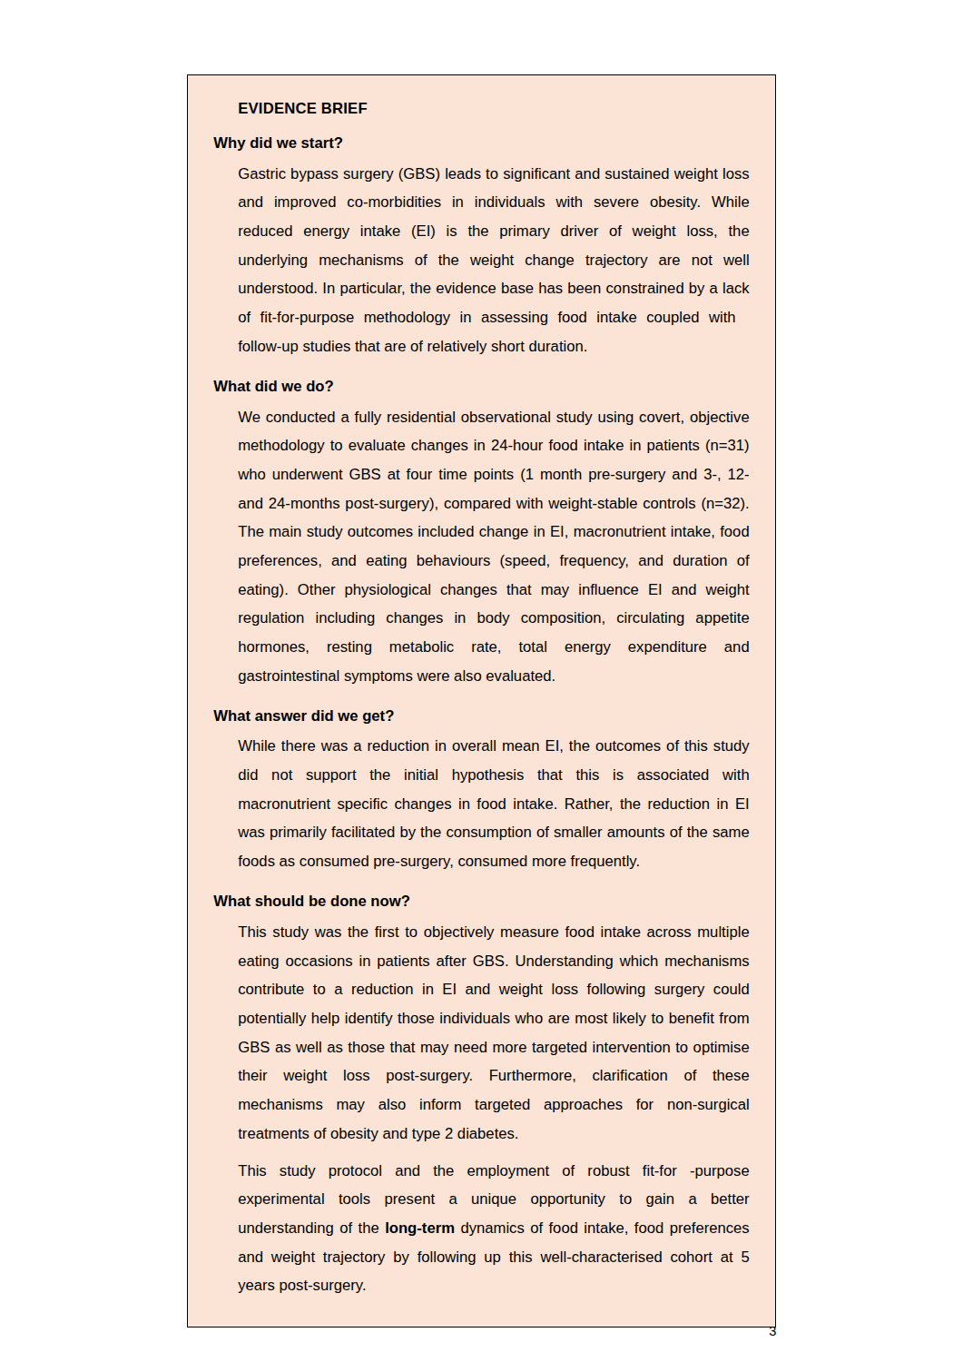EVIDENCE BRIEF
Why did we start?
Gastric bypass surgery (GBS) leads to significant and sustained weight loss and improved co-morbidities in individuals with severe obesity. While reduced energy intake (EI) is the primary driver of weight loss, the underlying mechanisms of the weight change trajectory are not well understood. In particular, the evidence base has been constrained by a lack of fit-for-purpose methodology in assessing food intake coupled with follow-up studies that are of relatively short duration.
What did we do?
We conducted a fully residential observational study using covert, objective methodology to evaluate changes in 24-hour food intake in patients (n=31) who underwent GBS at four time points (1 month pre-surgery and 3-, 12- and 24-months post-surgery), compared with weight-stable controls (n=32). The main study outcomes included change in EI, macronutrient intake, food preferences, and eating behaviours (speed, frequency, and duration of eating). Other physiological changes that may influence EI and weight regulation including changes in body composition, circulating appetite hormones, resting metabolic rate, total energy expenditure and gastrointestinal symptoms were also evaluated.
What answer did we get?
While there was a reduction in overall mean EI, the outcomes of this study did not support the initial hypothesis that this is associated with macronutrient specific changes in food intake. Rather, the reduction in EI was primarily facilitated by the consumption of smaller amounts of the same foods as consumed pre-surgery, consumed more frequently.
What should be done now?
This study was the first to objectively measure food intake across multiple eating occasions in patients after GBS. Understanding which mechanisms contribute to a reduction in EI and weight loss following surgery could potentially help identify those individuals who are most likely to benefit from GBS as well as those that may need more targeted intervention to optimise their weight loss post-surgery. Furthermore, clarification of these mechanisms may also inform targeted approaches for non-surgical treatments of obesity and type 2 diabetes.
This study protocol and the employment of robust fit-for -purpose experimental tools present a unique opportunity to gain a better understanding of the long-term dynamics of food intake, food preferences and weight trajectory by following up this well-characterised cohort at 5 years post-surgery.
3